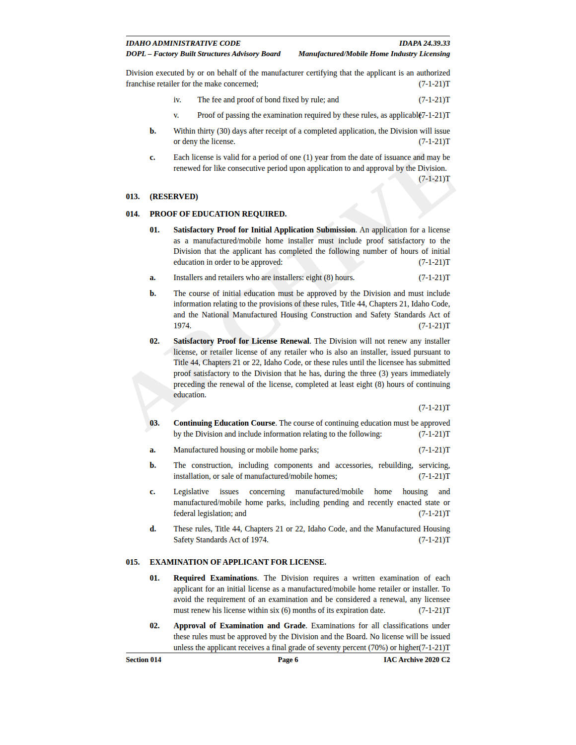ARCHIVE
| IDAHO ADMINISTRATIVE CODE | IDAPA 24.39.33 |
| DOPL – Factory Built Structures Advisory Board | Manufactured/Mobile Home Industry Licensing |
Division executed by or on behalf of the manufacturer certifying that the applicant is an authorized franchise retailer for the make concerned;(7-1-21)T
iv. The fee and proof of bond fixed by rule; and(7-1-21)T
v. Proof of passing the examination required by these rules, as applicable.(7-1-21)T
b. Within thirty (30) days after receipt of a completed application, the Division will issue or deny the license.(7-1-21)T
c. Each license is valid for a period of one (1) year from the date of issuance and may be renewed for like consecutive period upon application to and approval by the Division.(7-1-21)T
013.(RESERVED)
014. PROOF OF EDUCATION REQUIRED.
01. Satisfactory Proof for Initial Application Submission. An application for a license as a manufactured/mobile home installer must include proof satisfactory to the Division that the applicant has completed the following number of hours of initial education in order to be approved:(7-1-21)T
a. Installers and retailers who are installers: eight (8) hours.(7-1-21)T
b. The course of initial education must be approved by the Division and must include information relating to the provisions of these rules, Title 44, Chapters 21, Idaho Code, and the National Manufactured Housing Construction and Safety Standards Act of 1974.(7-1-21)T
02. Satisfactory Proof for License Renewal. The Division will not renew any installer license, or retailer license of any retailer who is also an installer, issued pursuant to Title 44, Chapters 21 or 22, Idaho Code, or these rules until the licensee has submitted proof satisfactory to the Division that he has, during the three (3) years immediately preceding the renewal of the license, completed at least eight (8) hours of continuing education.
(7-1-21)T
03. Continuing Education Course. The course of continuing education must be approved by the Division and include information relating to the following:(7-1-21)T
a. Manufactured housing or mobile home parks;(7-1-21)T
b. The construction, including components and accessories, rebuilding, servicing, installation, or sale of manufactured/mobile homes;(7-1-21)T
c. Legislative issues concerning manufactured/mobile home housing and manufactured/mobile home parks, including pending and recently enacted state or federal legislation; and(7-1-21)T
d. These rules, Title 44, Chapters 21 or 22, Idaho Code, and the Manufactured Housing Safety Standards Act of 1974.(7-1-21)T
015. EXAMINATION OF APPLICANT FOR LICENSE.
01. Required Examinations. The Division requires a written examination of each applicant for an initial license as a manufactured/mobile home retailer or installer. To avoid the requirement of an examination and be considered a renewal, any licensee must renew his license within six (6) months of its expiration date.(7-1-21)T
02. Approval of Examination and Grade. Examinations for all classifications under these rules must be approved by the Division and the Board. No license will be issued unless the applicant receives a final grade of seventy percent (70%) or higher.(7-1-21)T
| Section 014 | Page 6 | IAC Archive 2020 C2 |